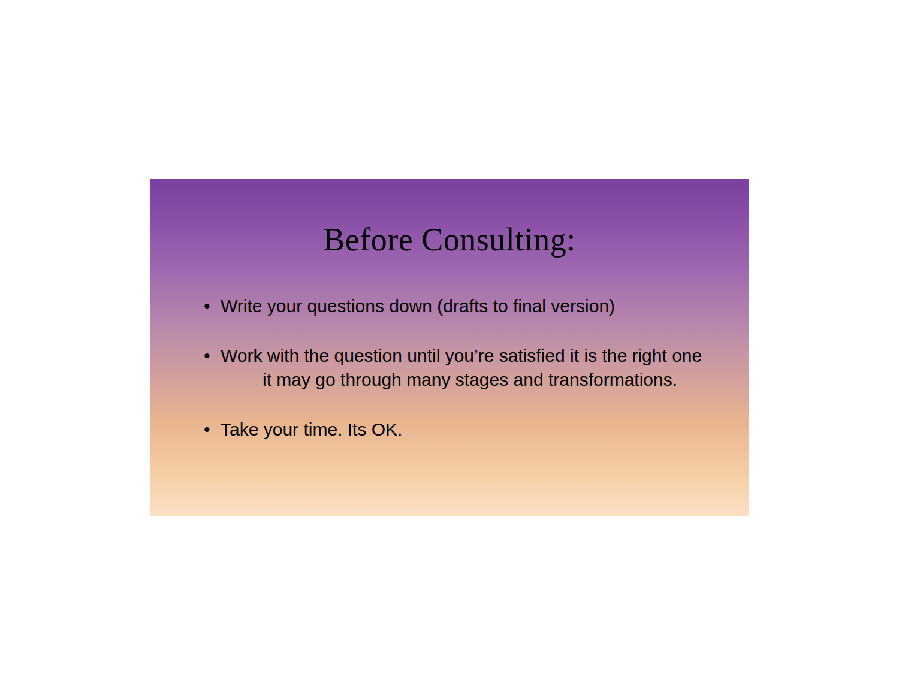Before Consulting:
Write your questions down (drafts to final version)
Work with the question until you’re satisfied it is the right one it may go through many stages and transformations.
Take your time. Its OK.